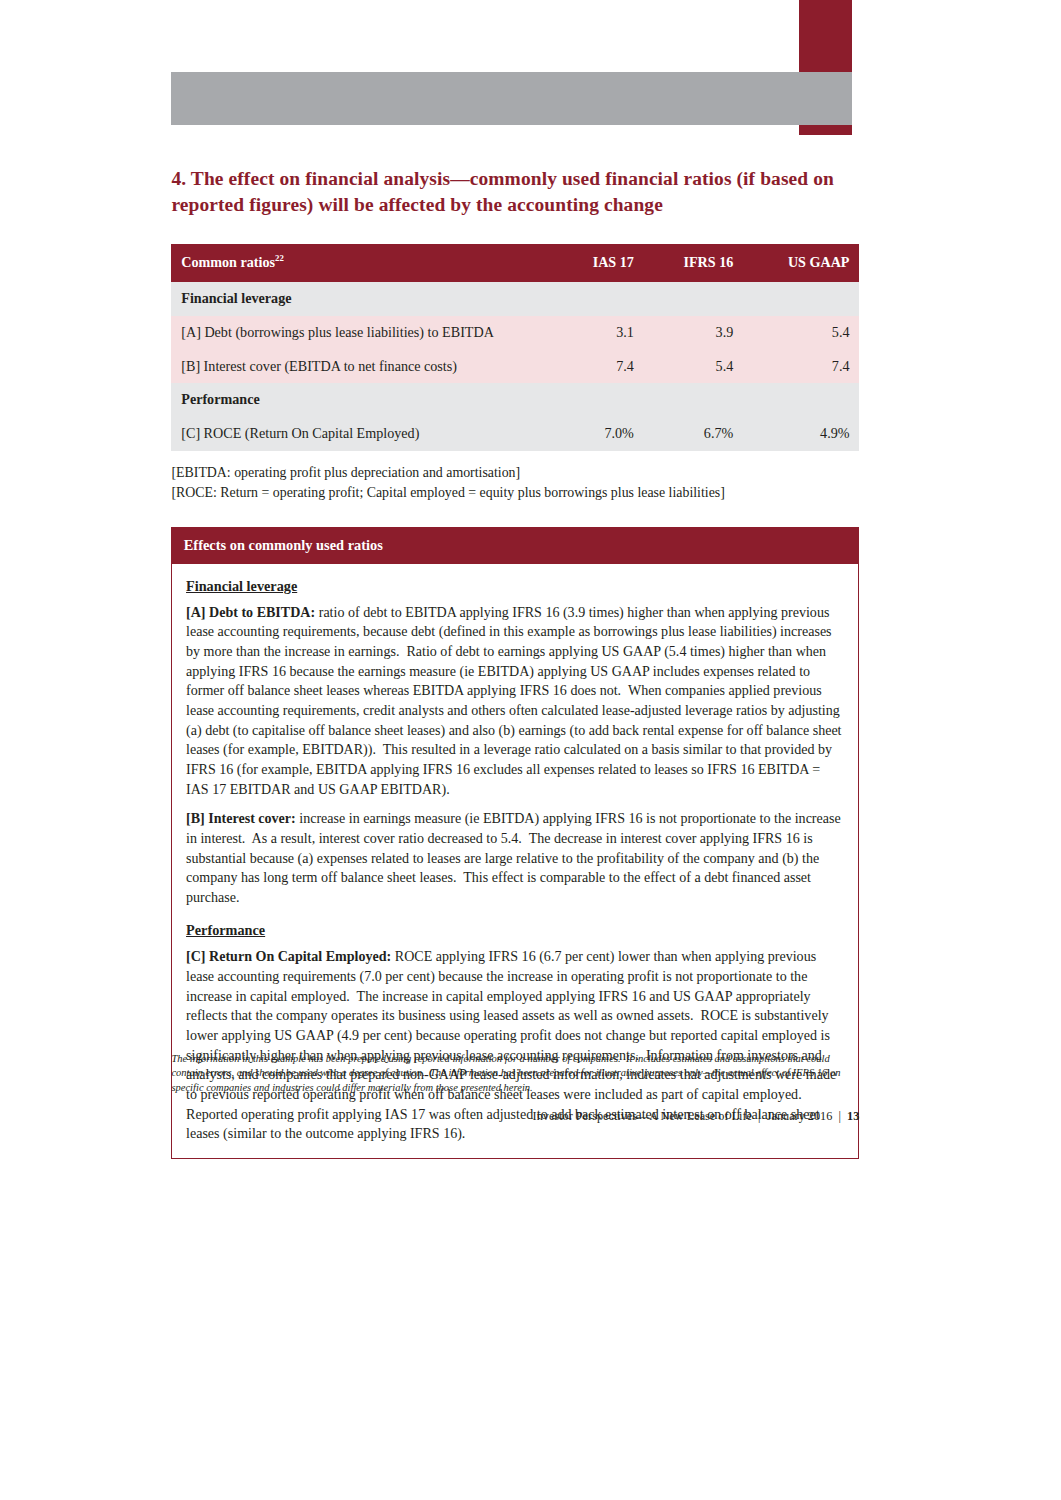4. The effect on financial analysis—commonly used financial ratios (if based on reported figures) will be affected by the accounting change
| Common ratios 22 | IAS 17 | IFRS 16 | US GAAP |
| --- | --- | --- | --- |
| Financial leverage | | | |
| [A] Debt (borrowings plus lease liabilities) to EBITDA | 3.1 | 3.9 | 5.4 |
| [B] Interest cover (EBITDA to net finance costs) | 7.4 | 5.4 | 7.4 |
| Performance | | | |
| [C] ROCE (Return On Capital Employed) | 7.0% | 6.7% | 4.9% |
[EBITDA: operating profit plus depreciation and amortisation]
[ROCE: Return = operating profit; Capital employed = equity plus borrowings plus lease liabilities]
Effects on commonly used ratios
Financial leverage
[A] Debt to EBITDA: ratio of debt to EBITDA applying IFRS 16 (3.9 times) higher than when applying previous lease accounting requirements, because debt (defined in this example as borrowings plus lease liabilities) increases by more than the increase in earnings. Ratio of debt to earnings applying US GAAP (5.4 times) higher than when applying IFRS 16 because the earnings measure (ie EBITDA) applying US GAAP includes expenses related to former off balance sheet leases whereas EBITDA applying IFRS 16 does not. When companies applied previous lease accounting requirements, credit analysts and others often calculated lease-adjusted leverage ratios by adjusting (a) debt (to capitalise off balance sheet leases) and also (b) earnings (to add back rental expense for off balance sheet leases (for example, EBITDAR)). This resulted in a leverage ratio calculated on a basis similar to that provided by IFRS 16 (for example, EBITDA applying IFRS 16 excludes all expenses related to leases so IFRS 16 EBITDA = IAS 17 EBITDAR and US GAAP EBITDAR).
[B] Interest cover: increase in earnings measure (ie EBITDA) applying IFRS 16 is not proportionate to the increase in interest. As a result, interest cover ratio decreased to 5.4. The decrease in interest cover applying IFRS 16 is substantial because (a) expenses related to leases are large relative to the profitability of the company and (b) the company has long term off balance sheet leases. This effect is comparable to the effect of a debt financed asset purchase.
Performance
[C] Return On Capital Employed: ROCE applying IFRS 16 (6.7 per cent) lower than when applying previous lease accounting requirements (7.0 per cent) because the increase in operating profit is not proportionate to the increase in capital employed. The increase in capital employed applying IFRS 16 and US GAAP appropriately reflects that the company operates its business using leased assets as well as owned assets. ROCE is substantively lower applying US GAAP (4.9 per cent) because operating profit does not change but reported capital employed is significantly higher than when applying previous lease accounting requirements. Information from investors and analysts, and companies that prepared non-GAAP lease-adjusted information, indicates that adjustments were made to previous reported operating profit when off balance sheet leases were included as part of capital employed. Reported operating profit applying IAS 17 was often adjusted to add back estimated interest on off balance sheet leases (similar to the outcome applying IFRS 16).
The information in this example has been prepared using reported information for a number of companies. It includes estimates and assumptions that could contain errors, and should be used with a degree of caution. The information has been prepared for illustrative purposes only—the actual effect of IFRS 16 on specific companies and industries could differ materially from those presented herein.
Investor Perspectives—A New Lease of Life | January 2016 | 13